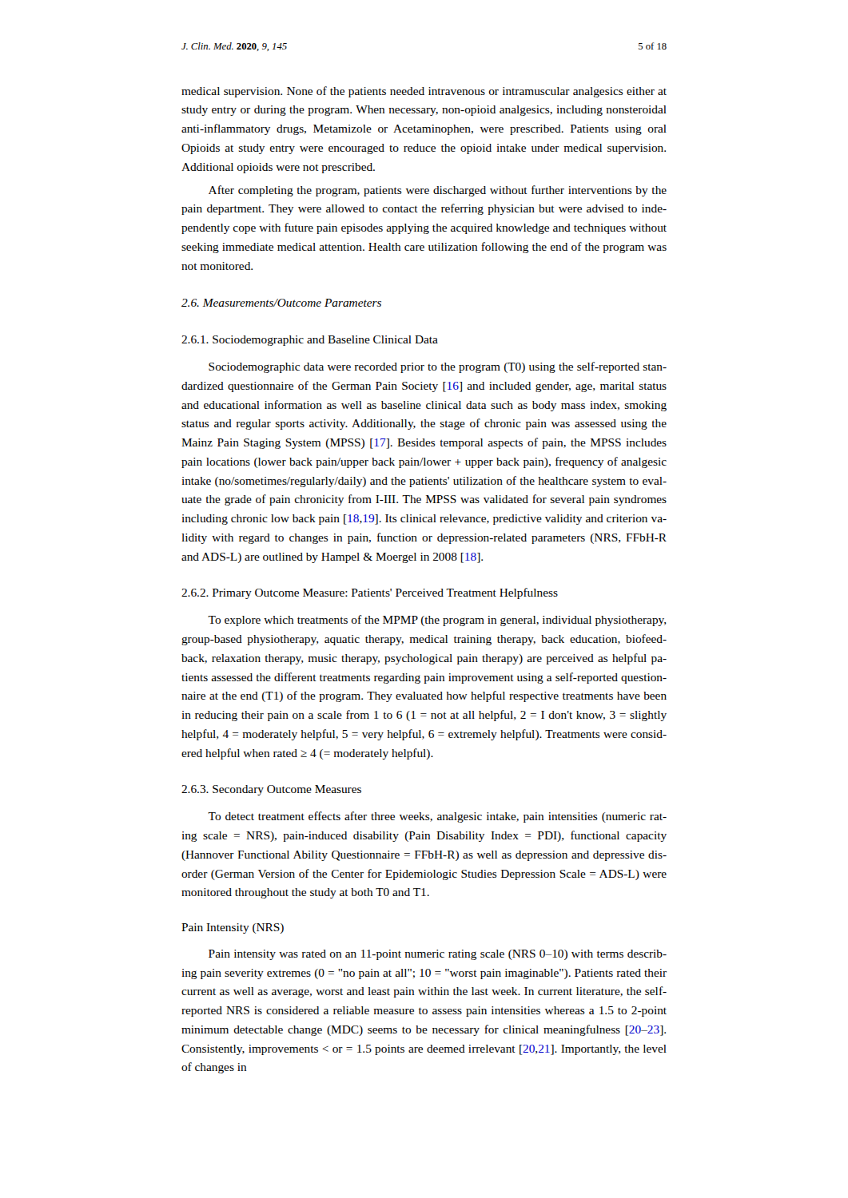J. Clin. Med. 2020, 9, 145
5 of 18
medical supervision. None of the patients needed intravenous or intramuscular analgesics either at study entry or during the program. When necessary, non-opioid analgesics, including nonsteroidal anti-inflammatory drugs, Metamizole or Acetaminophen, were prescribed. Patients using oral Opioids at study entry were encouraged to reduce the opioid intake under medical supervision. Additional opioids were not prescribed.
After completing the program, patients were discharged without further interventions by the pain department. They were allowed to contact the referring physician but were advised to independently cope with future pain episodes applying the acquired knowledge and techniques without seeking immediate medical attention. Health care utilization following the end of the program was not monitored.
2.6. Measurements/Outcome Parameters
2.6.1. Sociodemographic and Baseline Clinical Data
Sociodemographic data were recorded prior to the program (T0) using the self-reported standardized questionnaire of the German Pain Society [16] and included gender, age, marital status and educational information as well as baseline clinical data such as body mass index, smoking status and regular sports activity. Additionally, the stage of chronic pain was assessed using the Mainz Pain Staging System (MPSS) [17]. Besides temporal aspects of pain, the MPSS includes pain locations (lower back pain/upper back pain/lower + upper back pain), frequency of analgesic intake (no/sometimes/regularly/daily) and the patients' utilization of the healthcare system to evaluate the grade of pain chronicity from I-III. The MPSS was validated for several pain syndromes including chronic low back pain [18,19]. Its clinical relevance, predictive validity and criterion validity with regard to changes in pain, function or depression-related parameters (NRS, FFbH-R and ADS-L) are outlined by Hampel & Moergel in 2008 [18].
2.6.2. Primary Outcome Measure: Patients' Perceived Treatment Helpfulness
To explore which treatments of the MPMP (the program in general, individual physiotherapy, group-based physiotherapy, aquatic therapy, medical training therapy, back education, biofeedback, relaxation therapy, music therapy, psychological pain therapy) are perceived as helpful patients assessed the different treatments regarding pain improvement using a self-reported questionnaire at the end (T1) of the program. They evaluated how helpful respective treatments have been in reducing their pain on a scale from 1 to 6 (1 = not at all helpful, 2 = I don't know, 3 = slightly helpful, 4 = moderately helpful, 5 = very helpful, 6 = extremely helpful). Treatments were considered helpful when rated ≥ 4 (= moderately helpful).
2.6.3. Secondary Outcome Measures
To detect treatment effects after three weeks, analgesic intake, pain intensities (numeric rating scale = NRS), pain-induced disability (Pain Disability Index = PDI), functional capacity (Hannover Functional Ability Questionnaire = FFbH-R) as well as depression and depressive disorder (German Version of the Center for Epidemiologic Studies Depression Scale = ADS-L) were monitored throughout the study at both T0 and T1.
Pain Intensity (NRS)
Pain intensity was rated on an 11-point numeric rating scale (NRS 0–10) with terms describing pain severity extremes (0 = "no pain at all"; 10 = "worst pain imaginable"). Patients rated their current as well as average, worst and least pain within the last week. In current literature, the self-reported NRS is considered a reliable measure to assess pain intensities whereas a 1.5 to 2-point minimum detectable change (MDC) seems to be necessary for clinical meaningfulness [20–23]. Consistently, improvements < or = 1.5 points are deemed irrelevant [20,21]. Importantly, the level of changes in